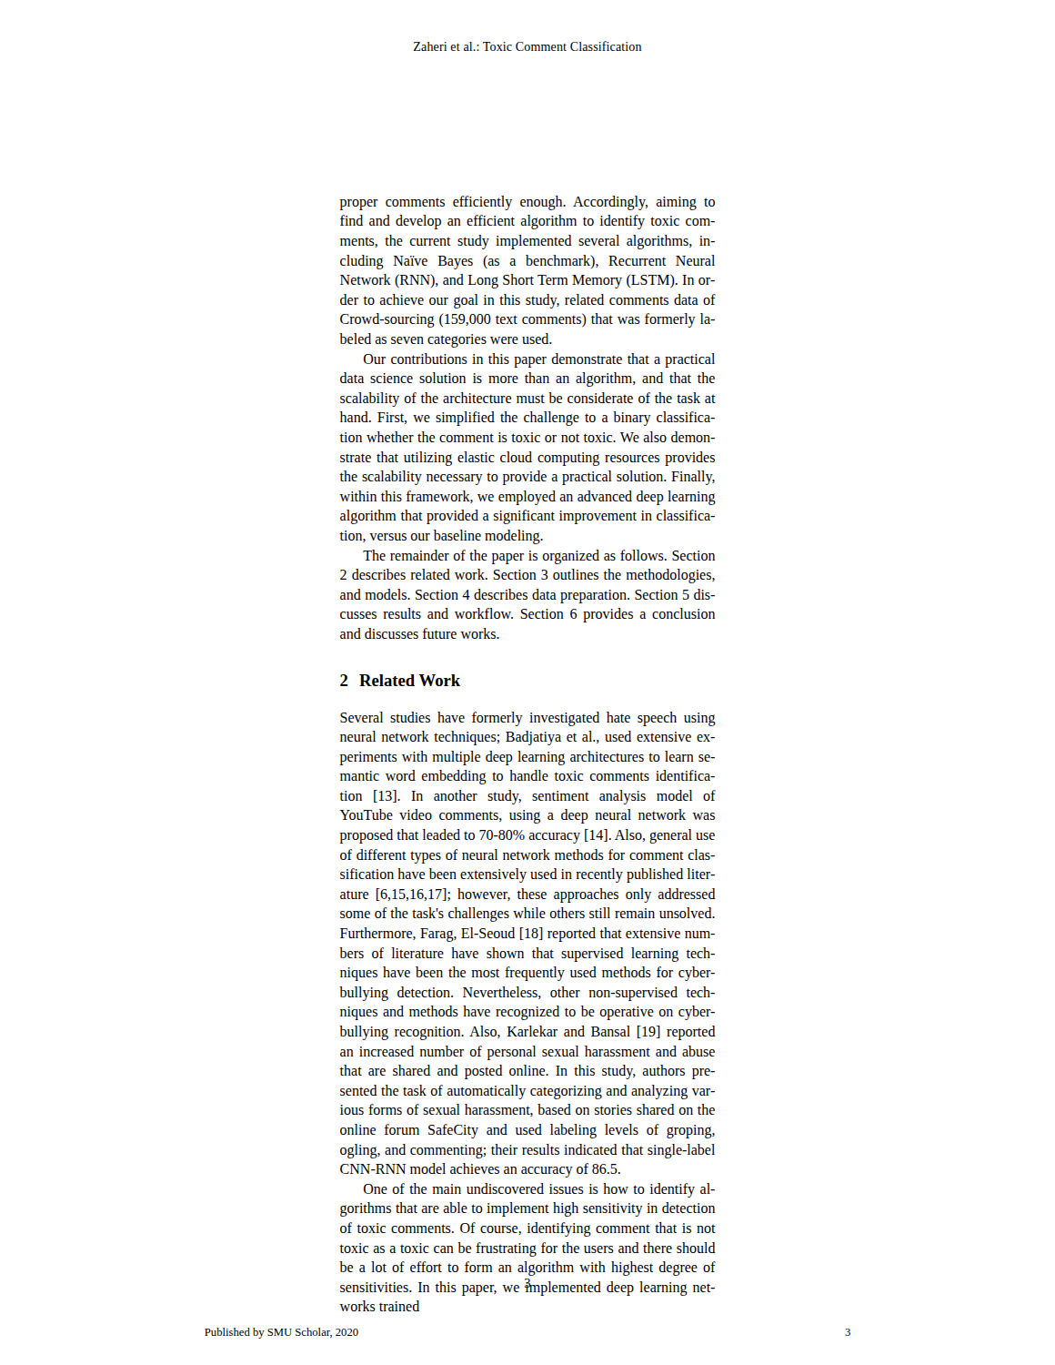Zaheri et al.: Toxic Comment Classification
proper comments efficiently enough. Accordingly, aiming to find and develop an efficient algorithm to identify toxic comments, the current study implemented several algorithms, including Naïve Bayes (as a benchmark), Recurrent Neural Network (RNN), and Long Short Term Memory (LSTM). In order to achieve our goal in this study, related comments data of Crowd-sourcing (159,000 text comments) that was formerly labeled as seven categories were used.
Our contributions in this paper demonstrate that a practical data science solution is more than an algorithm, and that the scalability of the architecture must be considerate of the task at hand. First, we simplified the challenge to a binary classification whether the comment is toxic or not toxic. We also demonstrate that utilizing elastic cloud computing resources provides the scalability necessary to provide a practical solution. Finally, within this framework, we employed an advanced deep learning algorithm that provided a significant improvement in classification, versus our baseline modeling.
The remainder of the paper is organized as follows. Section 2 describes related work. Section 3 outlines the methodologies, and models. Section 4 describes data preparation. Section 5 discusses results and workflow. Section 6 provides a conclusion and discusses future works.
2 Related Work
Several studies have formerly investigated hate speech using neural network techniques; Badjatiya et al., used extensive experiments with multiple deep learning architectures to learn semantic word embedding to handle toxic comments identification [13]. In another study, sentiment analysis model of YouTube video comments, using a deep neural network was proposed that leaded to 70-80% accuracy [14]. Also, general use of different types of neural network methods for comment classification have been extensively used in recently published literature [6,15,16,17]; however, these approaches only addressed some of the task's challenges while others still remain unsolved. Furthermore, Farag, El-Seoud [18] reported that extensive numbers of literature have shown that supervised learning techniques have been the most frequently used methods for cyber-bullying detection. Nevertheless, other non-supervised techniques and methods have recognized to be operative on cyber-bullying recognition. Also, Karlekar and Bansal [19] reported an increased number of personal sexual harassment and abuse that are shared and posted online. In this study, authors presented the task of automatically categorizing and analyzing various forms of sexual harassment, based on stories shared on the online forum SafeCity and used labeling levels of groping, ogling, and commenting; their results indicated that single-label CNN-RNN model achieves an accuracy of 86.5.
One of the main undiscovered issues is how to identify algorithms that are able to implement high sensitivity in detection of toxic comments. Of course, identifying comment that is not toxic as a toxic can be frustrating for the users and there should be a lot of effort to form an algorithm with highest degree of sensitivities. In this paper, we implemented deep learning networks trained
3
Published by SMU Scholar, 2020 3